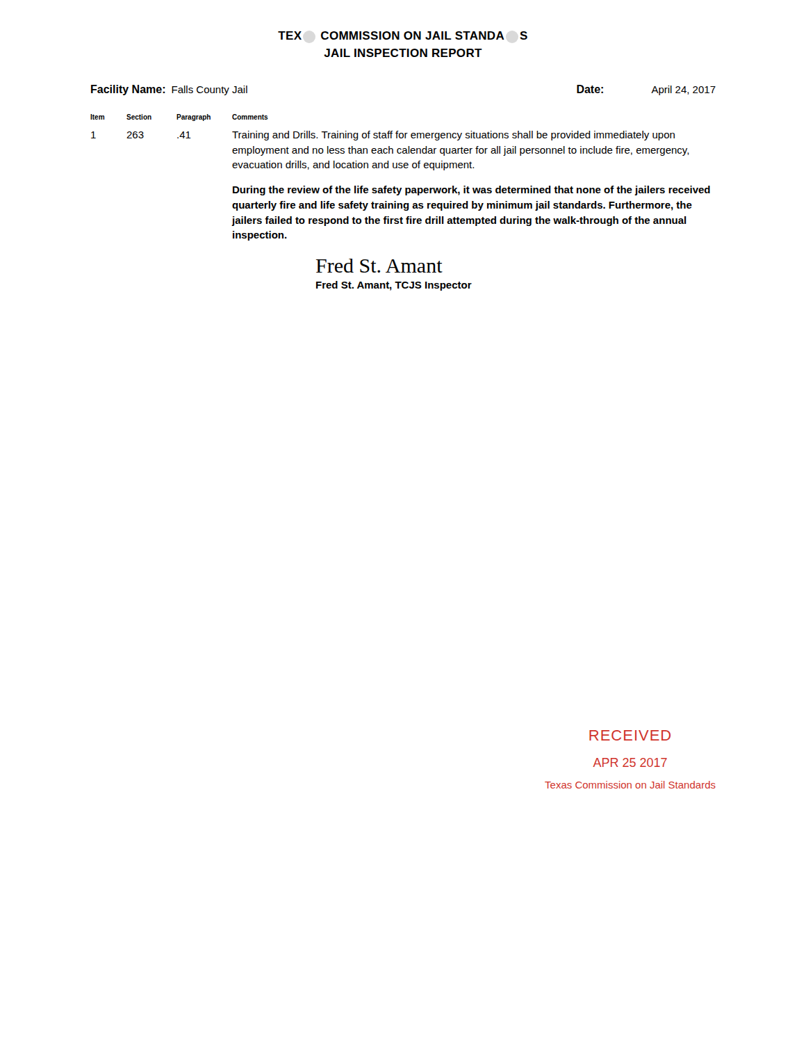TEX COMMISSION ON JAIL STANDA S
JAIL INSPECTION REPORT
Facility Name: Falls County Jail
Date: April 24, 2017
| Item | Section | Paragraph | Comments |
| --- | --- | --- | --- |
| 1 | 263 | .41 | Training and Drills. Training of staff for emergency situations shall be provided immediately upon employment and no less than each calendar quarter for all jail personnel to include fire, emergency, evacuation drills, and location and use of equipment. During the review of the life safety paperwork, it was determined that none of the jailers received quarterly fire and life safety training as required by minimum jail standards. Furthermore, the jailers failed to respond to the first fire drill attempted during the walk-through of the annual inspection. Fred St. Amant Fred St. Amant, TCJS Inspector |
RECEIVED
APR 25 2017
Texas Commission on Jail Standards